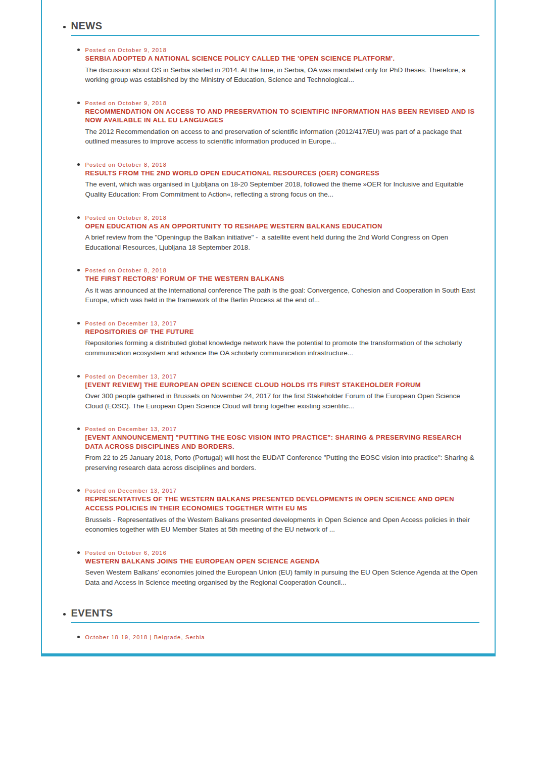NEWS
Posted on October 9, 2018
Serbia adopted a national science policy called the 'Open Science Platform'.
The discussion about OS in Serbia started in 2014. At the time, in Serbia, OA was mandated only for PhD theses. Therefore, a working group was established by the Ministry of Education, Science and Technological...
Posted on October 9, 2018
Recommendation on access to and preservation to scientific information has been revised and is now available in all EU languages
The 2012 Recommendation on access to and preservation of scientific information (2012/417/EU) was part of a package that outlined measures to improve access to scientific information produced in Europe...
Posted on October 8, 2018
Results from the 2nd World Open Educational Resources (OER) Congress
The event, which was organised in Ljubljana on 18-20 September 2018, followed the theme »OER for Inclusive and Equitable Quality Education: From Commitment to Action«, reflecting a strong focus on the...
Posted on October 8, 2018
Open education as an opportunity to reshape Western Balkans education
A brief review from the "Openingup the Balkan initiative" - a satellite event held during the 2nd World Congress on Open Educational Resources, Ljubljana 18 September 2018.
Posted on October 8, 2018
The first Rectors' Forum of the Western Balkans
As it was announced at the international conference The path is the goal: Convergence, Cohesion and Cooperation in South East Europe, which was held in the framework of the Berlin Process at the end of...
Posted on December 13, 2017
Repositories of the future
Repositories forming a distributed global knowledge network have the potential to promote the transformation of the scholarly communication ecosystem and advance the OA scholarly communication infrastructure...
Posted on December 13, 2017
[Event review] The European Open Science Cloud holds its first Stakeholder Forum
Over 300 people gathered in Brussels on November 24, 2017 for the first Stakeholder Forum of the European Open Science Cloud (EOSC). The European Open Science Cloud will bring together existing scientific...
Posted on December 13, 2017
[Event announcement] "Putting the EOSC vision into practice": Sharing & preserving research data across disciplines and borders.
From 22 to 25 January 2018, Porto (Portugal) will host the EUDAT Conference "Putting the EOSC vision into practice": Sharing & preserving research data across disciplines and borders.
Posted on December 13, 2017
Representatives of the Western Balkans presented developments in Open Science and Open Access policies in their economies together with EU MS
Brussels - Representatives of the Western Balkans presented developments in Open Science and Open Access policies in their economies together with EU Member States at 5th meeting of the EU network of ...
Posted on October 6, 2016
Western Balkans joins the European Open Science Agenda
Seven Western Balkans’ economies joined the European Union (EU) family in pursuing the EU Open Science Agenda at the Open Data and Access in Science meeting organised by the Regional Cooperation Council...
EVENTS
October 18-19, 2018 | Belgrade, Serbia